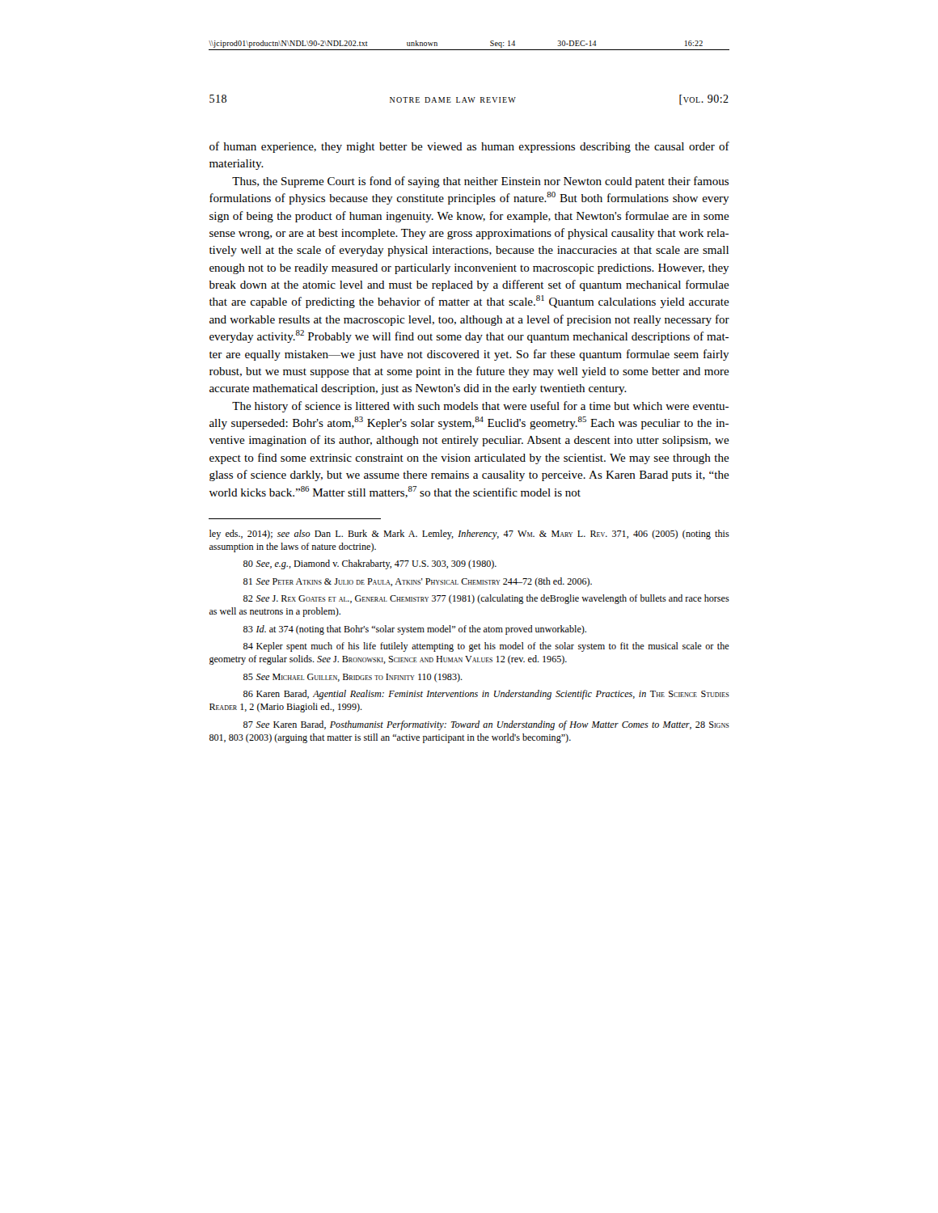\\jciprod01\productn\N\NDL\90-2\NDL202.txt unknown Seq: 1430-DEC-1416:22
518 notre dame law review [vol. 90:2
of human experience, they might better be viewed as human expressions describing the causal order of materiality.
Thus, the Supreme Court is fond of saying that neither Einstein nor Newton could patent their famous formulations of physics because they constitute principles of nature.80 But both formulations show every sign of being the product of human ingenuity. We know, for example, that Newton's formulae are in some sense wrong, or are at best incomplete. They are gross approximations of physical causality that work relatively well at the scale of everyday physical interactions, because the inaccuracies at that scale are small enough not to be readily measured or particularly inconvenient to macroscopic predictions. However, they break down at the atomic level and must be replaced by a different set of quantum mechanical formulae that are capable of predicting the behavior of matter at that scale.81 Quantum calculations yield accurate and workable results at the macroscopic level, too, although at a level of precision not really necessary for everyday activity.82 Probably we will find out some day that our quantum mechanical descriptions of matter are equally mistaken—we just have not discovered it yet. So far these quantum formulae seem fairly robust, but we must suppose that at some point in the future they may well yield to some better and more accurate mathematical description, just as Newton's did in the early twentieth century.
The history of science is littered with such models that were useful for a time but which were eventually superseded: Bohr's atom,83 Kepler's solar system,84 Euclid's geometry.85 Each was peculiar to the inventive imagination of its author, although not entirely peculiar. Absent a descent into utter solipsism, we expect to find some extrinsic constraint on the vision articulated by the scientist. We may see through the glass of science darkly, but we assume there remains a causality to perceive. As Karen Barad puts it, “the world kicks back.”86 Matter still matters,87 so that the scientific model is not
ley eds., 2014); see also Dan L. Burk & Mark A. Lemley, Inherency, 47 Wm. & Mary L. Rev. 371, 406 (2005) (noting this assumption in the laws of nature doctrine).
80 See, e.g., Diamond v. Chakrabarty, 477 U.S. 303, 309 (1980).
81 See Peter Atkins & Julio de Paula, Atkins' Physical Chemistry 244–72 (8th ed. 2006).
82 See J. Rex Goates et al., General Chemistry 377 (1981) (calculating the deBroglie wavelength of bullets and race horses as well as neutrons in a problem).
83 Id. at 374 (noting that Bohr's “solar system model” of the atom proved unworkable).
84 Kepler spent much of his life futilely attempting to get his model of the solar system to fit the musical scale or the geometry of regular solids. See J. Bronowski, Science and Human Values 12 (rev. ed. 1965).
85 See Michael Guillen, Bridges to Infinity 110 (1983).
86 Karen Barad, Agential Realism: Feminist Interventions in Understanding Scientific Practices, in The Science Studies Reader 1, 2 (Mario Biagioli ed., 1999).
87 See Karen Barad, Posthumanist Performativity: Toward an Understanding of How Matter Comes to Matter, 28 Signs 801, 803 (2003) (arguing that matter is still an “active participant in the world's becoming”).